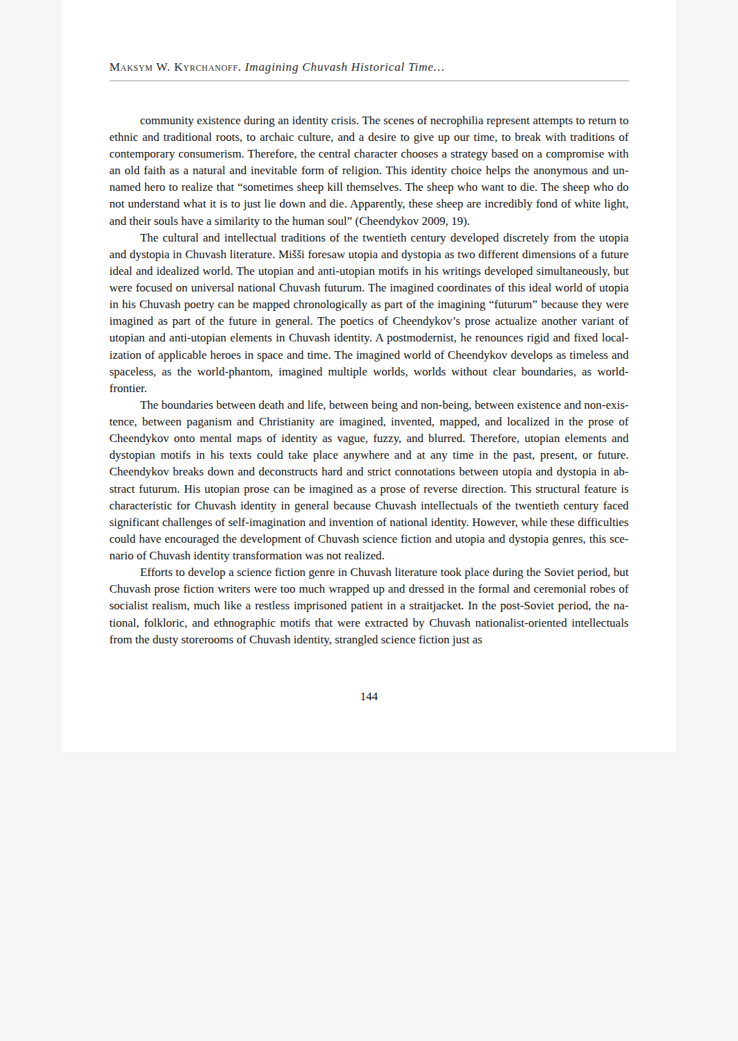Maksym W. Kyrchanoff. Imagining Chuvash Historical Time…
community existence during an identity crisis. The scenes of necrophilia represent attempts to return to ethnic and traditional roots, to archaic culture, and a desire to give up our time, to break with traditions of contemporary consumerism. Therefore, the central character chooses a strategy based on a compromise with an old faith as a natural and inevitable form of religion. This identity choice helps the anonymous and unnamed hero to realize that “sometimes sheep kill themselves. The sheep who want to die. The sheep who do not understand what it is to just lie down and die. Apparently, these sheep are incredibly fond of white light, and their souls have a similarity to the human soul” (Cheendykov 2009, 19).
The cultural and intellectual traditions of the twentieth century developed discretely from the utopia and dystopia in Chuvash literature. Mišši foresaw utopia and dystopia as two different dimensions of a future ideal and idealized world. The utopian and anti-utopian motifs in his writings developed simultaneously, but were focused on universal national Chuvash futurum. The imagined coordinates of this ideal world of utopia in his Chuvash poetry can be mapped chronologically as part of the imagining “futurum” because they were imagined as part of the future in general. The poetics of Cheendykov’s prose actualize another variant of utopian and anti-utopian elements in Chuvash identity. A postmodernist, he renounces rigid and fixed localization of applicable heroes in space and time. The imagined world of Cheendykov develops as timeless and spaceless, as the world-phantom, imagined multiple worlds, worlds without clear boundaries, as world-frontier.
The boundaries between death and life, between being and non-being, between existence and non-existence, between paganism and Christianity are imagined, invented, mapped, and localized in the prose of Cheendykov onto mental maps of identity as vague, fuzzy, and blurred. Therefore, utopian elements and dystopian motifs in his texts could take place anywhere and at any time in the past, present, or future. Cheendykov breaks down and deconstructs hard and strict connotations between utopia and dystopia in abstract futurum. His utopian prose can be imagined as a prose of reverse direction. This structural feature is characteristic for Chuvash identity in general because Chuvash intellectuals of the twentieth century faced significant challenges of self-imagination and invention of national identity. However, while these difficulties could have encouraged the development of Chuvash science fiction and utopia and dystopia genres, this scenario of Chuvash identity transformation was not realized.
Efforts to develop a science fiction genre in Chuvash literature took place during the Soviet period, but Chuvash prose fiction writers were too much wrapped up and dressed in the formal and ceremonial robes of socialist realism, much like a restless imprisoned patient in a straitjacket. In the post-Soviet period, the national, folkloric, and ethnographic motifs that were extracted by Chuvash nationalist-oriented intellectuals from the dusty storerooms of Chuvash identity, strangled science fiction just as
144